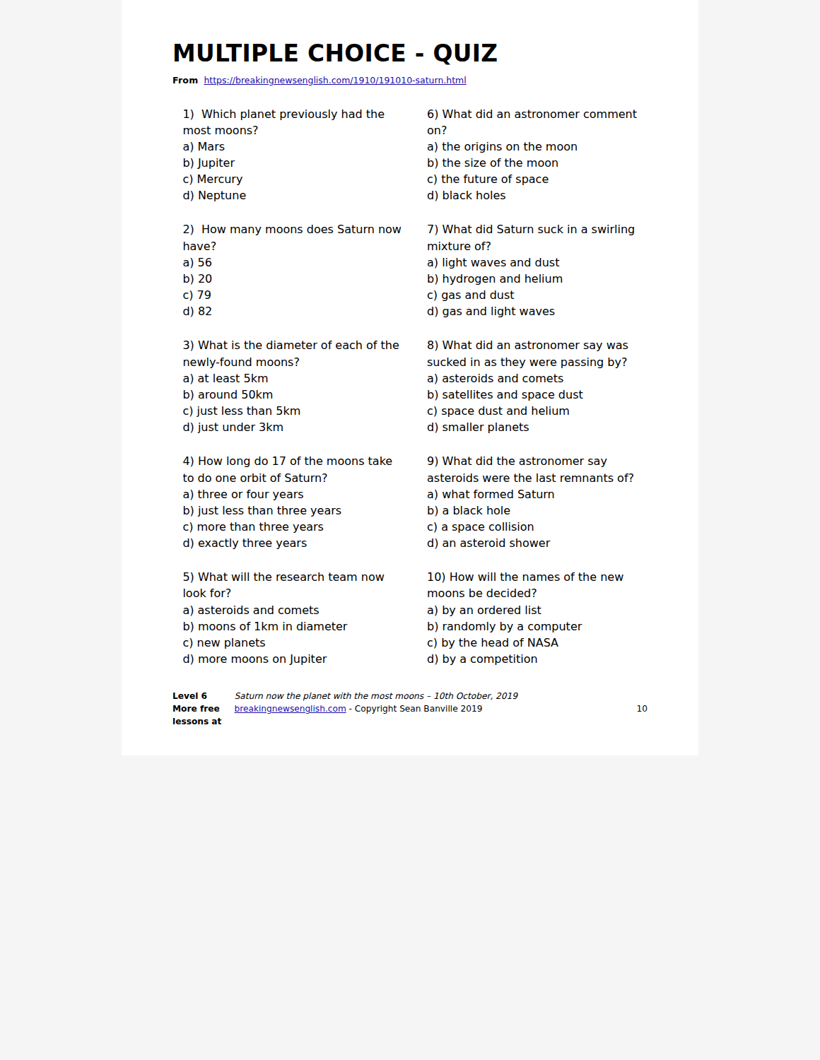MULTIPLE CHOICE - QUIZ
From https://breakingnewsenglish.com/1910/191010-saturn.html
1) Which planet previously had the most moons?
a) Mars
b) Jupiter
c) Mercury
d) Neptune
2) How many moons does Saturn now have?
a) 56
b) 20
c) 79
d) 82
3) What is the diameter of each of the newly-found moons?
a) at least 5km
b) around 50km
c) just less than 5km
d) just under 3km
4) How long do 17 of the moons take to do one orbit of Saturn?
a) three or four years
b) just less than three years
c) more than three years
d) exactly three years
5) What will the research team now look for?
a) asteroids and comets
b) moons of 1km in diameter
c) new planets
d) more moons on Jupiter
6) What did an astronomer comment on?
a) the origins on the moon
b) the size of the moon
c) the future of space
d) black holes
7) What did Saturn suck in a swirling mixture of?
a) light waves and dust
b) hydrogen and helium
c) gas and dust
d) gas and light waves
8) What did an astronomer say was sucked in as they were passing by?
a) asteroids and comets
b) satellites and space dust
c) space dust and helium
d) smaller planets
9) What did the astronomer say asteroids were the last remnants of?
a) what formed Saturn
b) a black hole
c) a space collision
d) an asteroid shower
10) How will the names of the new moons be decided?
a) by an ordered list
b) randomly by a computer
c) by the head of NASA
d) by a competition
Level 6
Saturn now the planet with the most moons – 10th October, 2019
More free lessons at
breakingnewsenglish.com - Copyright Sean Banville 2019
10